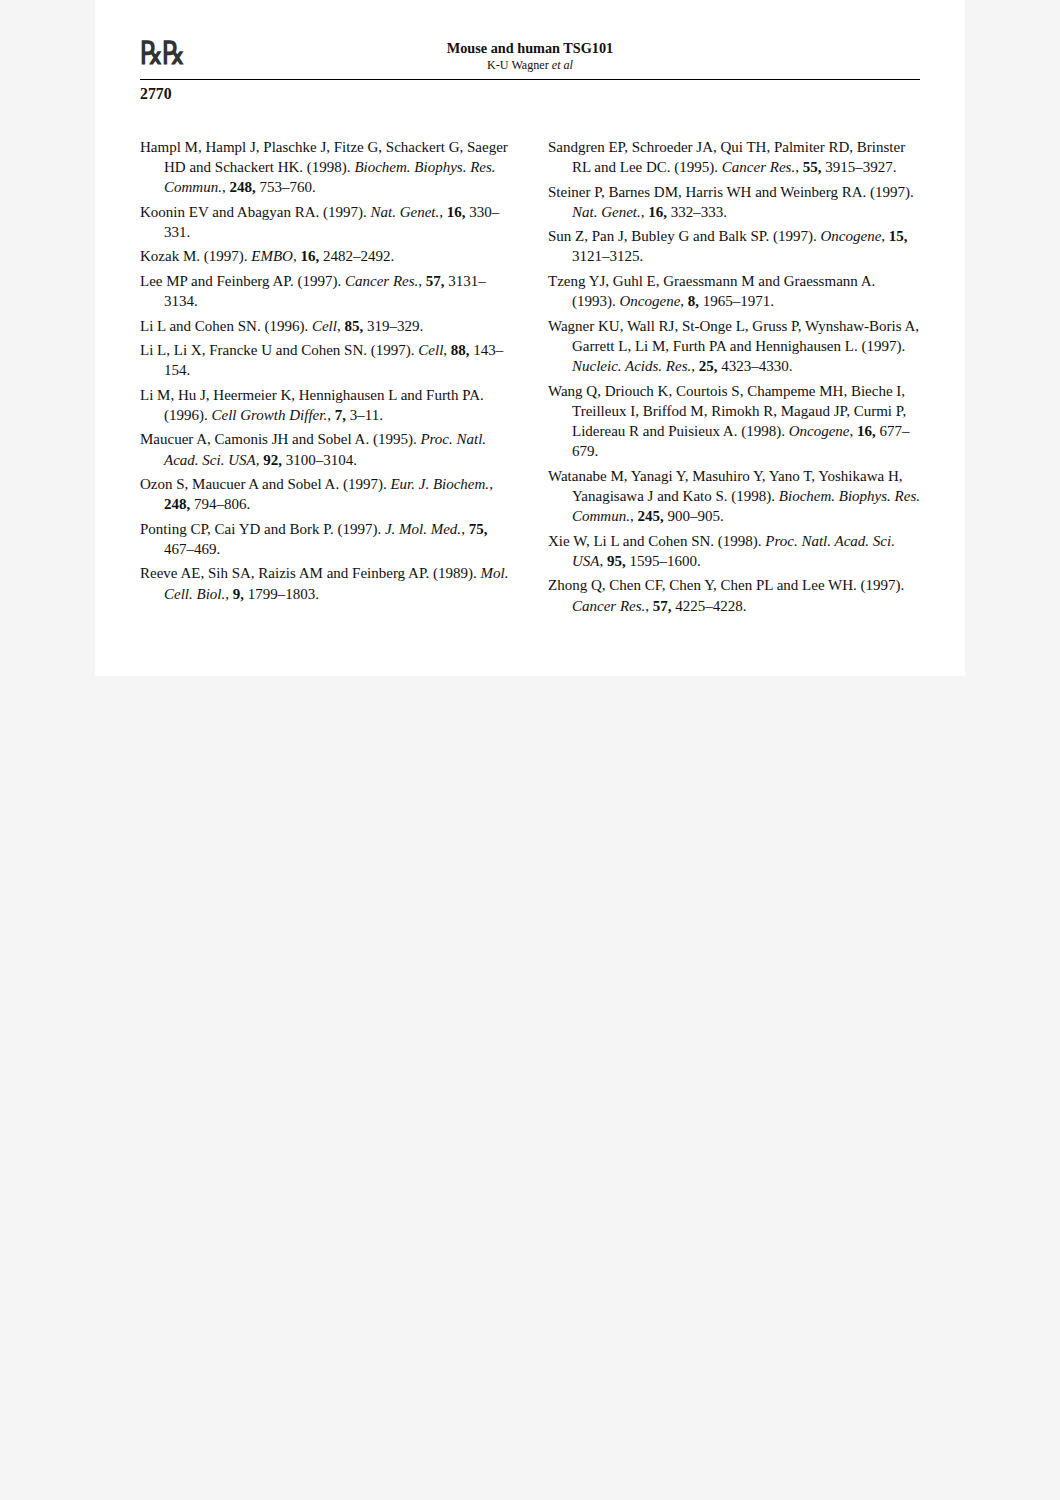℞℞
Mouse and human TSG101
K-U Wagner et al
2770
Hampl M, Hampl J, Plaschke J, Fitze G, Schackert G, Saeger HD and Schackert HK. (1998). Biochem. Biophys. Res. Commun., 248, 753–760.
Koonin EV and Abagyan RA. (1997). Nat. Genet., 16, 330–331.
Kozak M. (1997). EMBO, 16, 2482–2492.
Lee MP and Feinberg AP. (1997). Cancer Res., 57, 3131–3134.
Li L and Cohen SN. (1996). Cell, 85, 319–329.
Li L, Li X, Francke U and Cohen SN. (1997). Cell, 88, 143–154.
Li M, Hu J, Heermeier K, Hennighausen L and Furth PA. (1996). Cell Growth Differ., 7, 3–11.
Maucuer A, Camonis JH and Sobel A. (1995). Proc. Natl. Acad. Sci. USA, 92, 3100–3104.
Ozon S, Maucuer A and Sobel A. (1997). Eur. J. Biochem., 248, 794–806.
Ponting CP, Cai YD and Bork P. (1997). J. Mol. Med., 75, 467–469.
Reeve AE, Sih SA, Raizis AM and Feinberg AP. (1989). Mol. Cell. Biol., 9, 1799–1803.
Sandgren EP, Schroeder JA, Qui TH, Palmiter RD, Brinster RL and Lee DC. (1995). Cancer Res., 55, 3915–3927.
Steiner P, Barnes DM, Harris WH and Weinberg RA. (1997). Nat. Genet., 16, 332–333.
Sun Z, Pan J, Bubley G and Balk SP. (1997). Oncogene, 15, 3121–3125.
Tzeng YJ, Guhl E, Graessmann M and Graessmann A. (1993). Oncogene, 8, 1965–1971.
Wagner KU, Wall RJ, St-Onge L, Gruss P, Wynshaw-Boris A, Garrett L, Li M, Furth PA and Hennighausen L. (1997). Nucleic. Acids. Res., 25, 4323–4330.
Wang Q, Driouch K, Courtois S, Champeme MH, Bieche I, Treilleux I, Briffod M, Rimokh R, Magaud JP, Curmi P, Lidereau R and Puisieux A. (1998). Oncogene, 16, 677–679.
Watanabe M, Yanagi Y, Masuhiro Y, Yano T, Yoshikawa H, Yanagisawa J and Kato S. (1998). Biochem. Biophys. Res. Commun., 245, 900–905.
Xie W, Li L and Cohen SN. (1998). Proc. Natl. Acad. Sci. USA, 95, 1595–1600.
Zhong Q, Chen CF, Chen Y, Chen PL and Lee WH. (1997). Cancer Res., 57, 4225–4228.